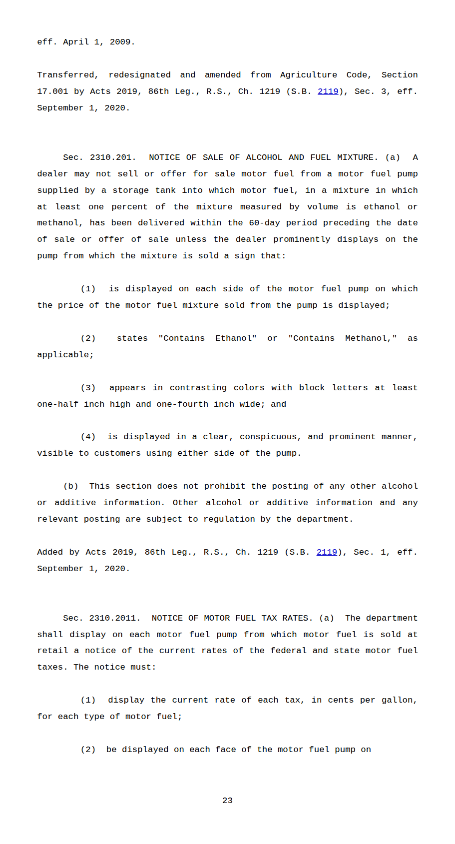eff. April 1, 2009.
Transferred, redesignated and amended from Agriculture Code, Section 17.001 by Acts 2019, 86th Leg., R.S., Ch. 1219 (S.B. 2119), Sec. 3, eff. September 1, 2020.
Sec. 2310.201. NOTICE OF SALE OF ALCOHOL AND FUEL MIXTURE. (a) A dealer may not sell or offer for sale motor fuel from a motor fuel pump supplied by a storage tank into which motor fuel, in a mixture in which at least one percent of the mixture measured by volume is ethanol or methanol, has been delivered within the 60-day period preceding the date of sale or offer of sale unless the dealer prominently displays on the pump from which the mixture is sold a sign that:
(1) is displayed on each side of the motor fuel pump on which the price of the motor fuel mixture sold from the pump is displayed;
(2) states "Contains Ethanol" or "Contains Methanol," as applicable;
(3) appears in contrasting colors with block letters at least one-half inch high and one-fourth inch wide; and
(4) is displayed in a clear, conspicuous, and prominent manner, visible to customers using either side of the pump.
(b) This section does not prohibit the posting of any other alcohol or additive information. Other alcohol or additive information and any relevant posting are subject to regulation by the department.
Added by Acts 2019, 86th Leg., R.S., Ch. 1219 (S.B. 2119), Sec. 1, eff. September 1, 2020.
Sec. 2310.2011. NOTICE OF MOTOR FUEL TAX RATES. (a) The department shall display on each motor fuel pump from which motor fuel is sold at retail a notice of the current rates of the federal and state motor fuel taxes. The notice must:
(1) display the current rate of each tax, in cents per gallon, for each type of motor fuel;
(2) be displayed on each face of the motor fuel pump on
23